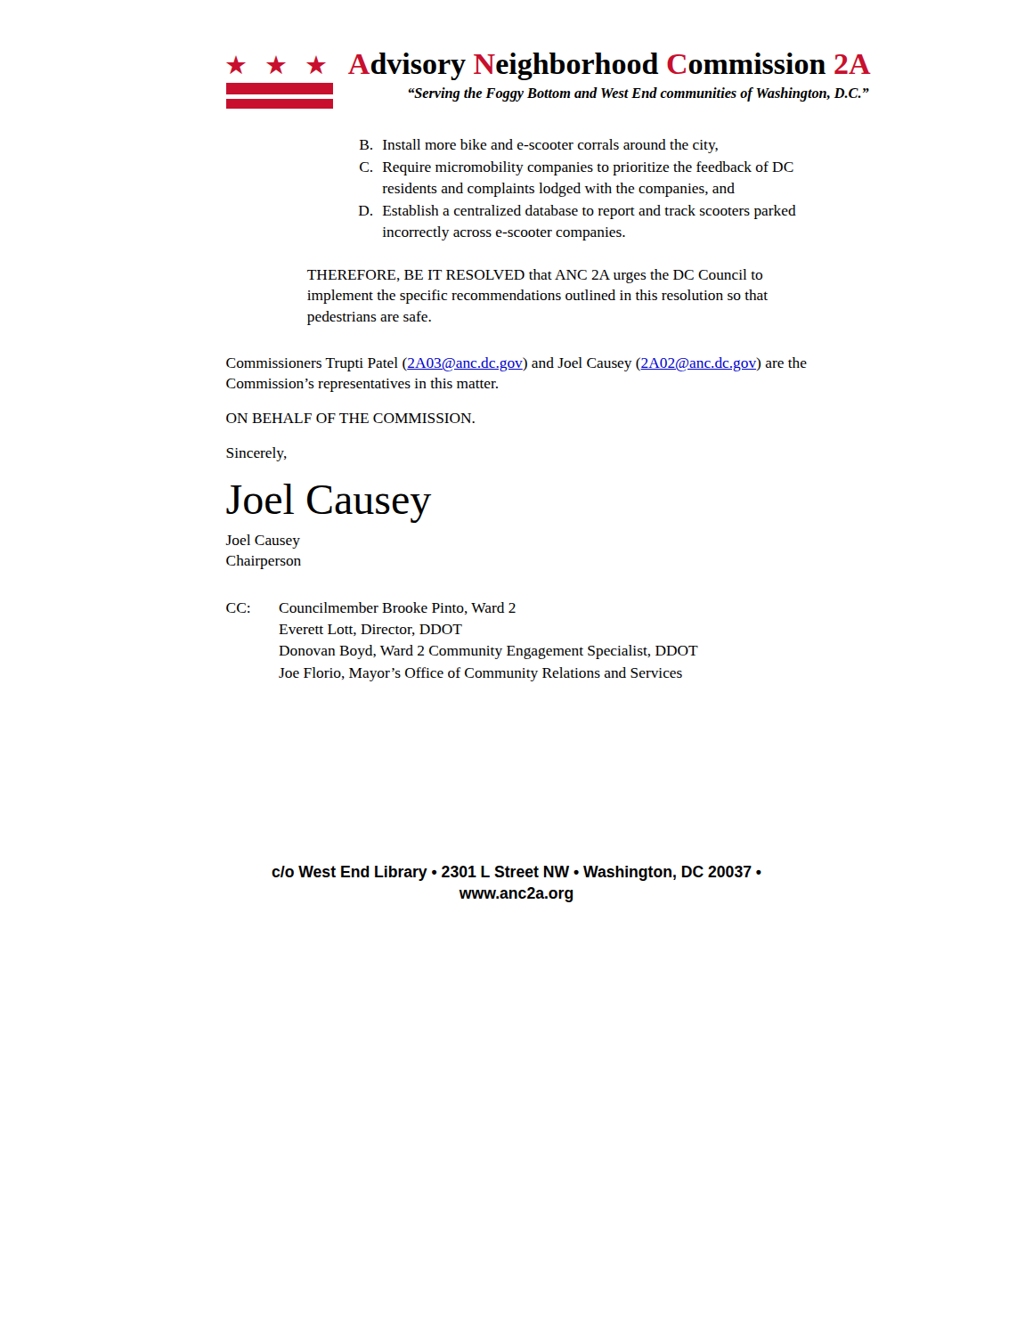★ ★ ★
Advisory Neighborhood Commission 2A
“Serving the Foggy Bottom and West End communities of Washington, D.C.”
Install more bike and e-scooter corrals around the city,
Require micromobility companies to prioritize the feedback of DC residents and complaints lodged with the companies, and
Establish a centralized database to report and track scooters parked incorrectly across e-scooter companies.
THEREFORE, BE IT RESOLVED that ANC 2A urges the DC Council to implement the specific recommendations outlined in this resolution so that pedestrians are safe.
Commissioners Trupti Patel (2A03@anc.dc.gov) and Joel Causey (2A02@anc.dc.gov) are the Commission’s representatives in this matter.
ON BEHALF OF THE COMMISSION.
Sincerely,
Joel Causey
Joel Causey
Chairperson
CC:
Councilmember Brooke Pinto, Ward 2
Everett Lott, Director, DDOT
Donovan Boyd, Ward 2 Community Engagement Specialist, DDOT
Joe Florio, Mayor’s Office of Community Relations and Services
c/o West End Library • 2301 L Street NW • Washington, DC 20037 • www.anc2a.org